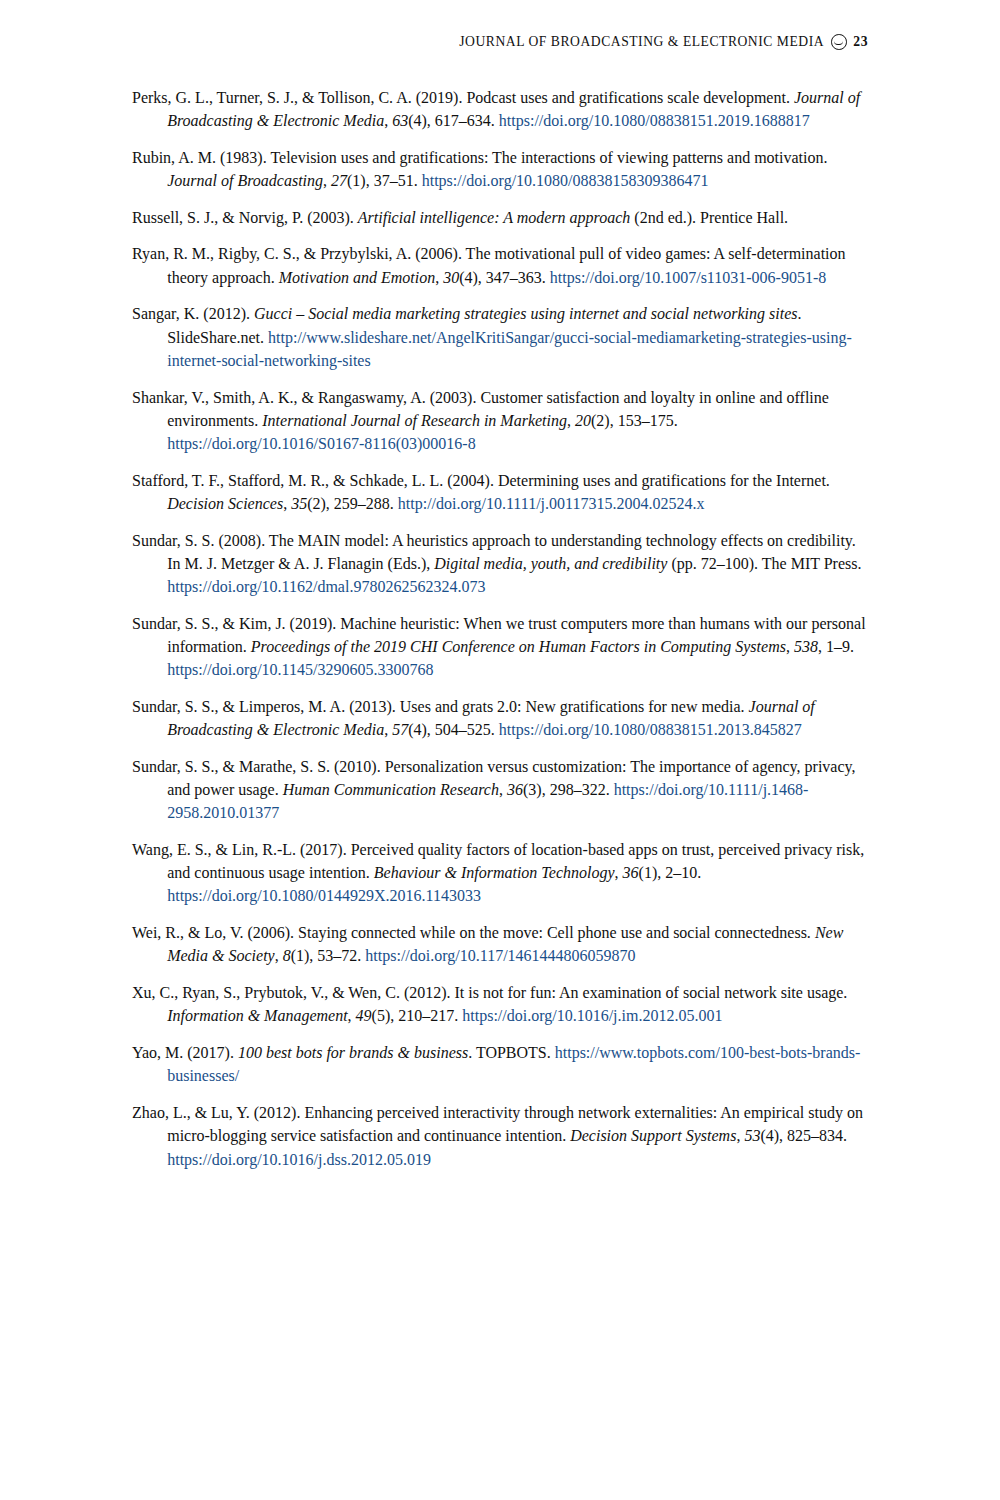Journal of Broadcasting & Electronic Media 23
References
Perks, G. L., Turner, S. J., & Tollison, C. A. (2019). Podcast uses and gratifications scale development. Journal of Broadcasting & Electronic Media, 63(4), 617–634. https://doi.org/10.1080/08838151.2019.1688817
Rubin, A. M. (1983). Television uses and gratifications: The interactions of viewing patterns and motivation. Journal of Broadcasting, 27(1), 37–51. https://doi.org/10.1080/08838158309386471
Russell, S. J., & Norvig, P. (2003). Artificial intelligence: A modern approach (2nd ed.). Prentice Hall.
Ryan, R. M., Rigby, C. S., & Przybylski, A. (2006). The motivational pull of video games: A self-determination theory approach. Motivation and Emotion, 30(4), 347–363. https://doi.org/10.1007/s11031-006-9051-8
Sangar, K. (2012). Gucci – Social media marketing strategies using internet and social networking sites. SlideShare.net. http://www.slideshare.net/AngelKritiSangar/gucci-social-mediamarketing-strategies-using-internet-social-networking-sites
Shankar, V., Smith, A. K., & Rangaswamy, A. (2003). Customer satisfaction and loyalty in online and offline environments. International Journal of Research in Marketing, 20(2), 153–175. https://doi.org/10.1016/S0167-8116(03)00016-8
Stafford, T. F., Stafford, M. R., & Schkade, L. L. (2004). Determining uses and gratifications for the Internet. Decision Sciences, 35(2), 259–288. http://doi.org/10.1111/j.00117315.2004.02524.x
Sundar, S. S. (2008). The MAIN model: A heuristics approach to understanding technology effects on credibility. In M. J. Metzger & A. J. Flanagin (Eds.), Digital media, youth, and credibility (pp. 72–100). The MIT Press. https://doi.org/10.1162/dmal.9780262562324.073
Sundar, S. S., & Kim, J. (2019). Machine heuristic: When we trust computers more than humans with our personal information. Proceedings of the 2019 CHI Conference on Human Factors in Computing Systems, 538, 1–9. https://doi.org/10.1145/3290605.3300768
Sundar, S. S., & Limperos, M. A. (2013). Uses and grats 2.0: New gratifications for new media. Journal of Broadcasting & Electronic Media, 57(4), 504–525. https://doi.org/10.1080/08838151.2013.845827
Sundar, S. S., & Marathe, S. S. (2010). Personalization versus customization: The importance of agency, privacy, and power usage. Human Communication Research, 36(3), 298–322. https://doi.org/10.1111/j.1468-2958.2010.01377
Wang, E. S., & Lin, R.-L. (2017). Perceived quality factors of location-based apps on trust, perceived privacy risk, and continuous usage intention. Behaviour & Information Technology, 36(1), 2–10. https://doi.org/10.1080/0144929X.2016.1143033
Wei, R., & Lo, V. (2006). Staying connected while on the move: Cell phone use and social connectedness. New Media & Society, 8(1), 53–72. https://doi.org/10.117/1461444806059870
Xu, C., Ryan, S., Prybutok, V., & Wen, C. (2012). It is not for fun: An examination of social network site usage. Information & Management, 49(5), 210–217. https://doi.org/10.1016/j.im.2012.05.001
Yao, M. (2017). 100 best bots for brands & business. TOPBOTS. https://www.topbots.com/100-best-bots-brands-businesses/
Zhao, L., & Lu, Y. (2012). Enhancing perceived interactivity through network externalities: An empirical study on micro-blogging service satisfaction and continuance intention. Decision Support Systems, 53(4), 825–834. https://doi.org/10.1016/j.dss.2012.05.019